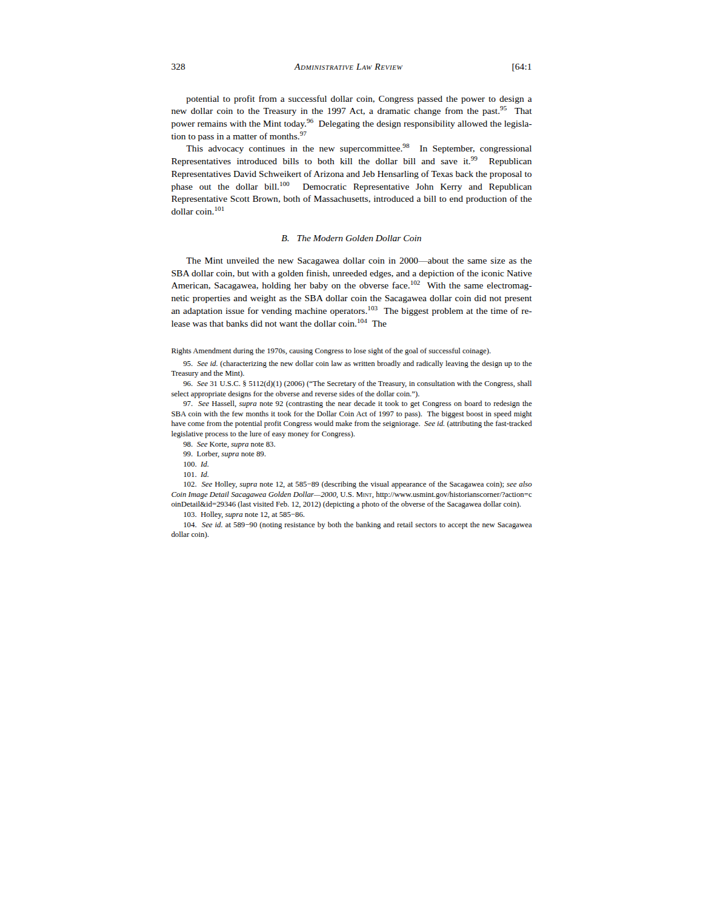328 Administrative Law Review [64:1
potential to profit from a successful dollar coin, Congress passed the power to design a new dollar coin to the Treasury in the 1997 Act, a dramatic change from the past.95 That power remains with the Mint today.96 Delegating the design responsibility allowed the legislation to pass in a matter of months.97
This advocacy continues in the new supercommittee.98 In September, congressional Representatives introduced bills to both kill the dollar bill and save it.99 Republican Representatives David Schweikert of Arizona and Jeb Hensarling of Texas back the proposal to phase out the dollar bill.100 Democratic Representative John Kerry and Republican Representative Scott Brown, both of Massachusetts, introduced a bill to end production of the dollar coin.101
B. The Modern Golden Dollar Coin
The Mint unveiled the new Sacagawea dollar coin in 2000—about the same size as the SBA dollar coin, but with a golden finish, unreeded edges, and a depiction of the iconic Native American, Sacagawea, holding her baby on the obverse face.102 With the same electromagnetic properties and weight as the SBA dollar coin the Sacagawea dollar coin did not present an adaptation issue for vending machine operators.103 The biggest problem at the time of release was that banks did not want the dollar coin.104 The
Rights Amendment during the 1970s, causing Congress to lose sight of the goal of successful coinage).
95. See id. (characterizing the new dollar coin law as written broadly and radically leaving the design up to the Treasury and the Mint).
96. See 31 U.S.C. § 5112(d)(1) (2006) (“The Secretary of the Treasury, in consultation with the Congress, shall select appropriate designs for the obverse and reverse sides of the dollar coin.”).
97. See Hassell, supra note 92 (contrasting the near decade it took to get Congress on board to redesign the SBA coin with the few months it took for the Dollar Coin Act of 1997 to pass). The biggest boost in speed might have come from the potential profit Congress would make from the seigniorage. See id. (attributing the fast-tracked legislative process to the lure of easy money for Congress).
98. See Korte, supra note 83.
99. Lorber, supra note 89.
100. Id.
101. Id.
102. See Holley, supra note 12, at 585−89 (describing the visual appearance of the Sacagawea coin); see also Coin Image Detail Sacagawea Golden Dollar—2000, U.S. Mint, http://www.usmint.gov/historianscorner/?action=coinDetail&id=29346 (last visited Feb. 12, 2012) (depicting a photo of the obverse of the Sacagawea dollar coin).
103. Holley, supra note 12, at 585−86.
104. See id. at 589−90 (noting resistance by both the banking and retail sectors to accept the new Sacagawea dollar coin).